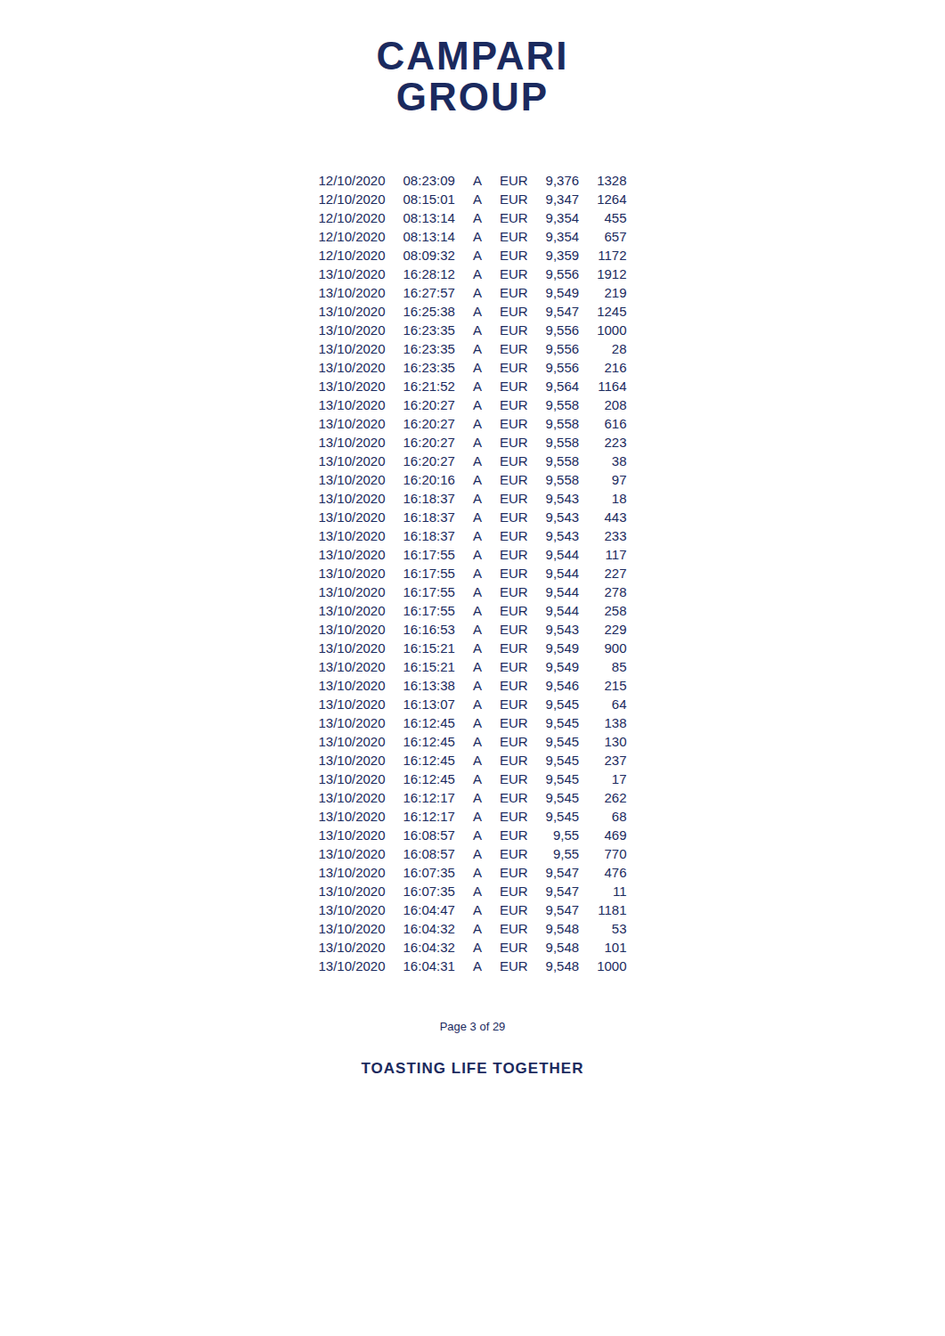CAMPARI
GROUP
| 12/10/2020 | 08:23:09 | A | EUR | 9,376 | 1328 |
| 12/10/2020 | 08:15:01 | A | EUR | 9,347 | 1264 |
| 12/10/2020 | 08:13:14 | A | EUR | 9,354 | 455 |
| 12/10/2020 | 08:13:14 | A | EUR | 9,354 | 657 |
| 12/10/2020 | 08:09:32 | A | EUR | 9,359 | 1172 |
| 13/10/2020 | 16:28:12 | A | EUR | 9,556 | 1912 |
| 13/10/2020 | 16:27:57 | A | EUR | 9,549 | 219 |
| 13/10/2020 | 16:25:38 | A | EUR | 9,547 | 1245 |
| 13/10/2020 | 16:23:35 | A | EUR | 9,556 | 1000 |
| 13/10/2020 | 16:23:35 | A | EUR | 9,556 | 28 |
| 13/10/2020 | 16:23:35 | A | EUR | 9,556 | 216 |
| 13/10/2020 | 16:21:52 | A | EUR | 9,564 | 1164 |
| 13/10/2020 | 16:20:27 | A | EUR | 9,558 | 208 |
| 13/10/2020 | 16:20:27 | A | EUR | 9,558 | 616 |
| 13/10/2020 | 16:20:27 | A | EUR | 9,558 | 223 |
| 13/10/2020 | 16:20:27 | A | EUR | 9,558 | 38 |
| 13/10/2020 | 16:20:16 | A | EUR | 9,558 | 97 |
| 13/10/2020 | 16:18:37 | A | EUR | 9,543 | 18 |
| 13/10/2020 | 16:18:37 | A | EUR | 9,543 | 443 |
| 13/10/2020 | 16:18:37 | A | EUR | 9,543 | 233 |
| 13/10/2020 | 16:17:55 | A | EUR | 9,544 | 117 |
| 13/10/2020 | 16:17:55 | A | EUR | 9,544 | 227 |
| 13/10/2020 | 16:17:55 | A | EUR | 9,544 | 278 |
| 13/10/2020 | 16:17:55 | A | EUR | 9,544 | 258 |
| 13/10/2020 | 16:16:53 | A | EUR | 9,543 | 229 |
| 13/10/2020 | 16:15:21 | A | EUR | 9,549 | 900 |
| 13/10/2020 | 16:15:21 | A | EUR | 9,549 | 85 |
| 13/10/2020 | 16:13:38 | A | EUR | 9,546 | 215 |
| 13/10/2020 | 16:13:07 | A | EUR | 9,545 | 64 |
| 13/10/2020 | 16:12:45 | A | EUR | 9,545 | 138 |
| 13/10/2020 | 16:12:45 | A | EUR | 9,545 | 130 |
| 13/10/2020 | 16:12:45 | A | EUR | 9,545 | 237 |
| 13/10/2020 | 16:12:45 | A | EUR | 9,545 | 17 |
| 13/10/2020 | 16:12:17 | A | EUR | 9,545 | 262 |
| 13/10/2020 | 16:12:17 | A | EUR | 9,545 | 68 |
| 13/10/2020 | 16:08:57 | A | EUR | 9,55 | 469 |
| 13/10/2020 | 16:08:57 | A | EUR | 9,55 | 770 |
| 13/10/2020 | 16:07:35 | A | EUR | 9,547 | 476 |
| 13/10/2020 | 16:07:35 | A | EUR | 9,547 | 11 |
| 13/10/2020 | 16:04:47 | A | EUR | 9,547 | 1181 |
| 13/10/2020 | 16:04:32 | A | EUR | 9,548 | 53 |
| 13/10/2020 | 16:04:32 | A | EUR | 9,548 | 101 |
| 13/10/2020 | 16:04:31 | A | EUR | 9,548 | 1000 |
Page 3 of 29
TOASTING LIFE TOGETHER